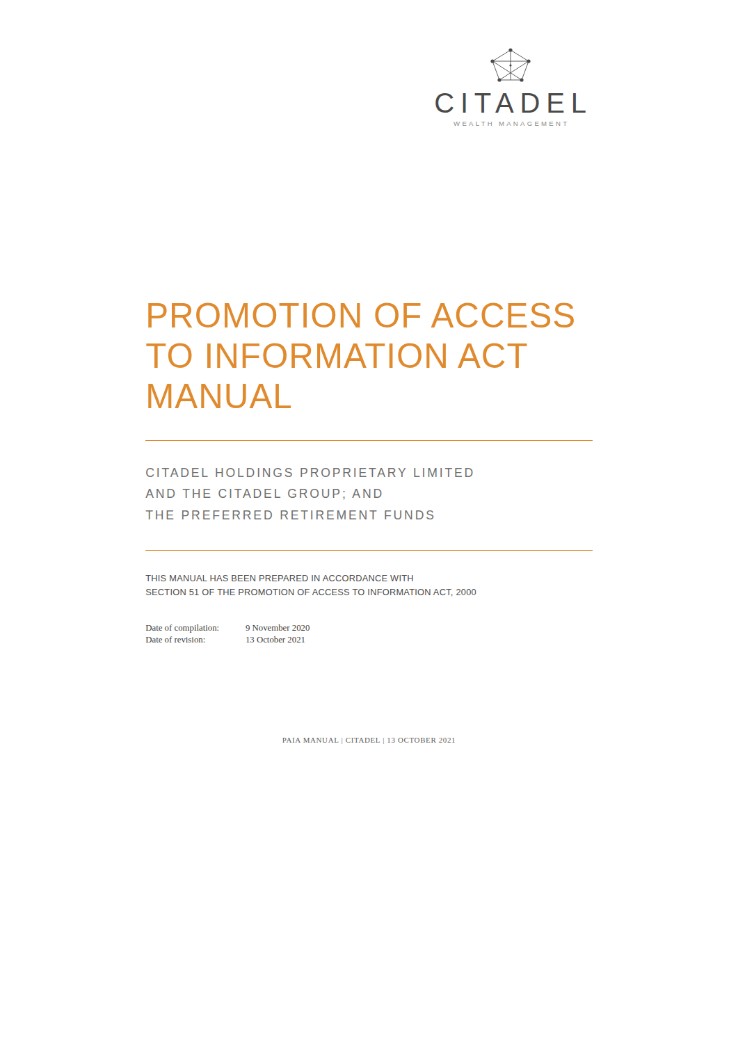CITADEL
WEALTH MANAGEMENT
PROMOTION OF ACCESS TO INFORMATION ACT MANUAL
Citadel Holdings Proprietary Limited
and the Citadel Group; and
the Preferred Retirement Funds
This manual has been prepared in accordance with
Section 51 of the Promotion of Access to Information Act, 2000
| Date of compilation: | 9 November 2020 |
| Date of revision: | 13 October 2021 |
PAIA MANUAL | CITADEL | 13 OCTOBER 2021